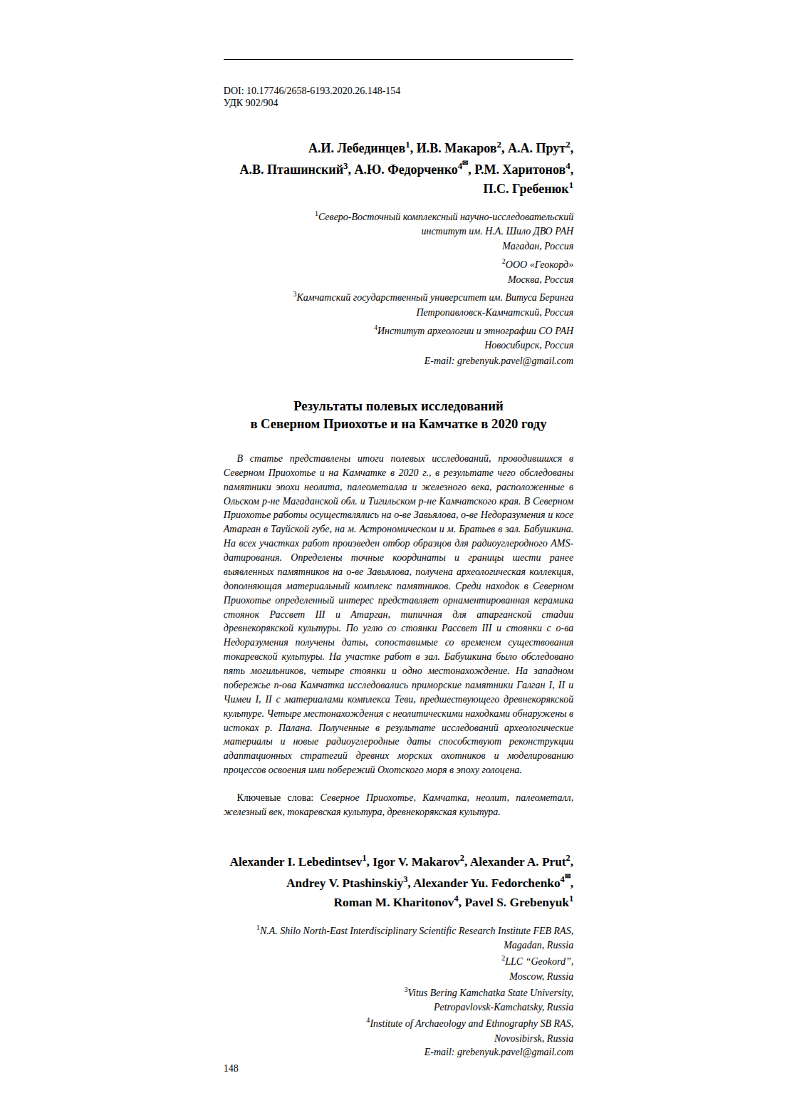DOI: 10.17746/2658-6193.2020.26.148-154
УДК 902/904
А.И. Лебединцев1, И.В. Макаров2, А.А. Прут2,
А.В. Пташинский3, А.Ю. Федорченко4✉, Р.М. Харитонов4,
П.С. Гребенюк1
1Северо-Восточный комплексный научно-исследовательский
институт им. Н.А. Шило ДВО РАН
Магадан, Россия
2ООО «Геокорд»
Москва, Россия
3Камчатский государственный университет им. Витуса Беринга
Петропавловск-Камчатский, Россия
4Институт археологии и этнографии СО РАН
Новосибирск, Россия
E-mail: grebenyuk.pavel@gmail.com
Результаты полевых исследований
в Северном Приохотье и на Камчатке в 2020 году
В статье представлены итоги полевых исследований, проводившихся в Северном Приохотье и на Камчатке в 2020 г., в результате чего обследованы памятники эпохи неолита, палеометалла и железного века, расположенные в Ольском р-не Магаданской обл. и Тигильском р-не Камчатского края. В Северном Приохотье работы осуществлялись на о-ве Завьялова, о-ве Недоразумения и косе Атарган в Тауйской губе, на м. Астрономическом и м. Братьев в зал. Бабушкина. На всех участках работ произведен отбор образцов для радиоуглеродного AMS-датирования. Определены точные координаты и границы шести ранее выявленных памятников на о-ве Завьялова, получена археологическая коллекция, дополняющая материальный комплекс памятников. Среди находок в Северном Приохотье определенный интерес представляет орнаментированная керамика стоянок Рассвет III и Атарган, типичная для атарганской стадии древнекорякской культуры. По углю со стоянки Рассвет III и стоянки с о-ва Недоразумения получены даты, сопоставимые со временем существования токаревской культуры. На участке работ в зал. Бабушкина было обследовано пять могильников, четыре стоянки и одно местонахождение. На западном побережье п-ова Камчатка исследовались приморские памятники Галган I, II и Чимеи I, II с материалами комплекса Теви, предшествующего древнекорякской культуре. Четыре местонахождения с неолитическими находками обнаружены в истоках р. Палана. Полученные в результате исследований археологические материалы и новые радиоуглеродные даты способствуют реконструкции адаптационных стратегий древних морских охотников и моделированию процессов освоения ими побережий Охотского моря в эпоху голоцена.
Ключевые слова: Северное Приохотье, Камчатка, неолит, палеометалл, железный век, токаревская культура, древнекорякская культура.
Alexander I. Lebedintsev1, Igor V. Makarov2, Alexander A. Prut2,
Andrey V. Ptashinskiy3, Alexander Yu. Fedorchenko4✉,
Roman M. Kharitonov4, Pavel S. Grebenyuk1
1N.A. Shilo North-East Interdisciplinary Scientific Research Institute FEB RAS,
Magadan, Russia
2LLC “Geokord”,
Moscow, Russia
3Vitus Bering Kamchatka State University,
Petropavlovsk-Kamchatsky, Russia
4Institute of Archaeology and Ethnography SB RAS,
Novosibirsk, Russia
E-mail: grebenyuk.pavel@gmail.com
148